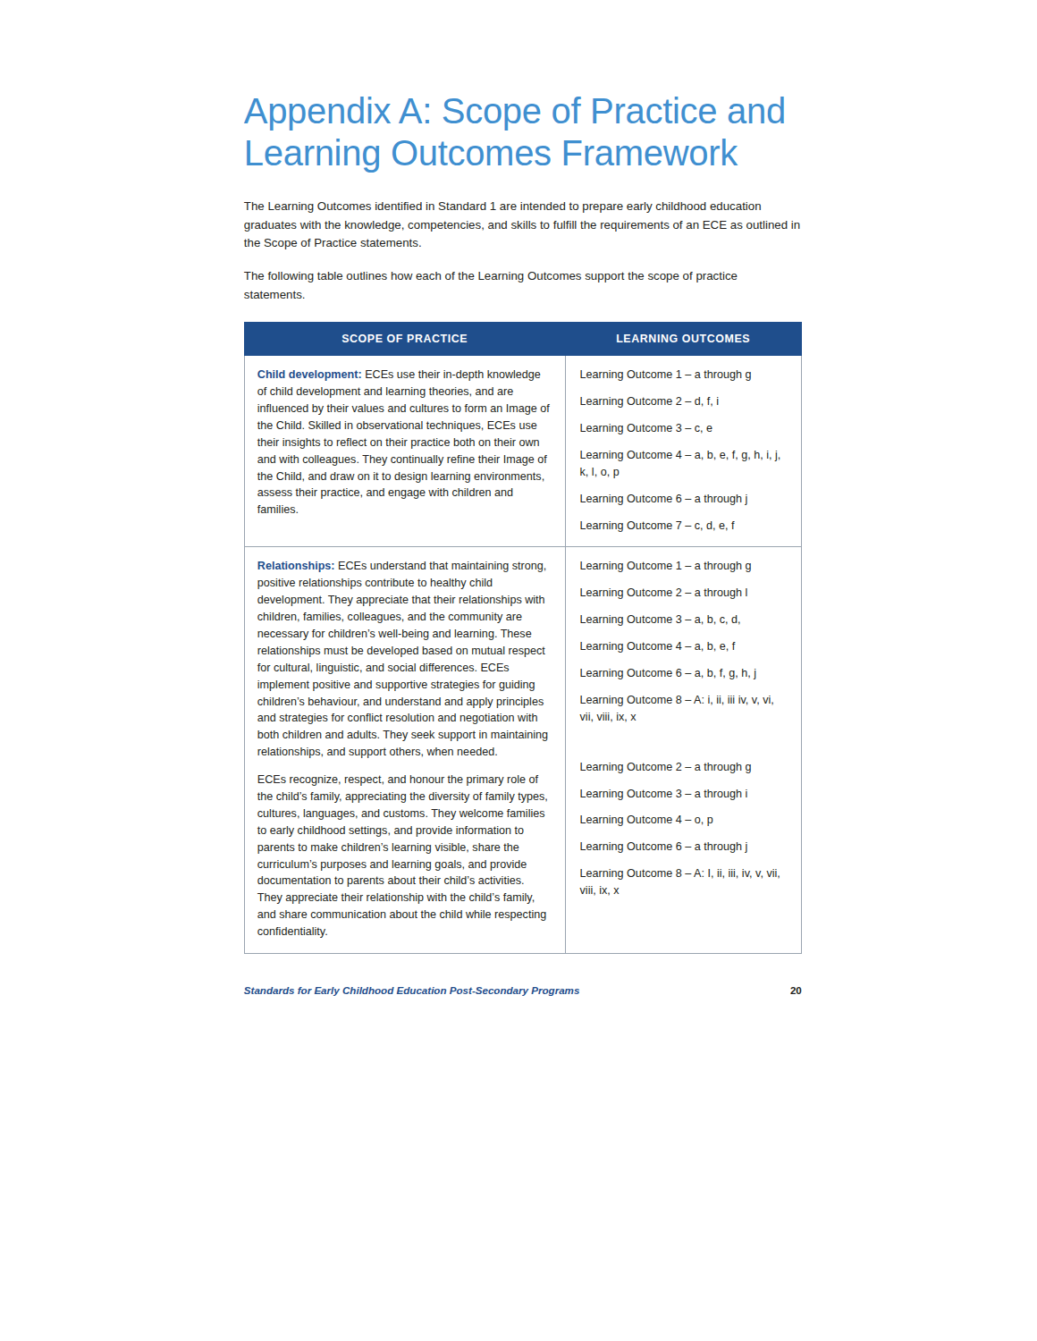Appendix A: Scope of Practice and Learning Outcomes Framework
The Learning Outcomes identified in Standard 1 are intended to prepare early childhood education graduates with the knowledge, competencies, and skills to fulfill the requirements of an ECE as outlined in the Scope of Practice statements.
The following table outlines how each of the Learning Outcomes support the scope of practice statements.
| Scope of Practice | Learning Outcomes |
| --- | --- |
| Child development: ECEs use their in-depth knowledge of child development and learning theories, and are influenced by their values and cultures to form an Image of the Child. Skilled in observational techniques, ECEs use their insights to reflect on their practice both on their own and with colleagues. They continually refine their Image of the Child, and draw on it to design learning environments, assess their practice, and engage with children and families. | Learning Outcome 1 – a through g Learning Outcome 2 – d, f, i Learning Outcome 3 – c, e Learning Outcome 4 – a, b, e, f, g, h, i, j, k, l, o, p Learning Outcome 6 – a through j Learning Outcome 7 – c, d, e, f |
| Relationships: ECEs understand that maintaining strong, positive relationships contribute to healthy child development. They appreciate that their relationships with children, families, colleagues, and the community are necessary for children’s well-being and learning. These relationships must be developed based on mutual respect for cultural, linguistic, and social differences. ECEs implement positive and supportive strategies for guiding children’s behaviour, and understand and apply principles and strategies for conflict resolution and negotiation with both children and adults. They seek support in maintaining relationships, and support others, when needed. ECEs recognize, respect, and honour the primary role of the child’s family, appreciating the diversity of family types, cultures, languages, and customs. They welcome families to early childhood settings, and provide information to parents to make children’s learning visible, share the curriculum’s purposes and learning goals, and provide documentation to parents about their child’s activities. They appreciate their relationship with the child’s family, and share communication about the child while respecting confidentiality. | Learning Outcome 1 – a through g Learning Outcome 2 – a through l Learning Outcome 3 – a, b, c, d, Learning Outcome 4 – a, b, e, f Learning Outcome 6 – a, b, f, g, h, j Learning Outcome 8 – A: i, ii, iii iv, v, vi, vii, viii, ix, x Learning Outcome 2 – a through g Learning Outcome 3 – a through i Learning Outcome 4 – o, p Learning Outcome 6 – a through j Learning Outcome 8 – A: I, ii, iii, iv, v, vii, viii, ix, x |
Standards for Early Childhood Education Post-Secondary Programs 20